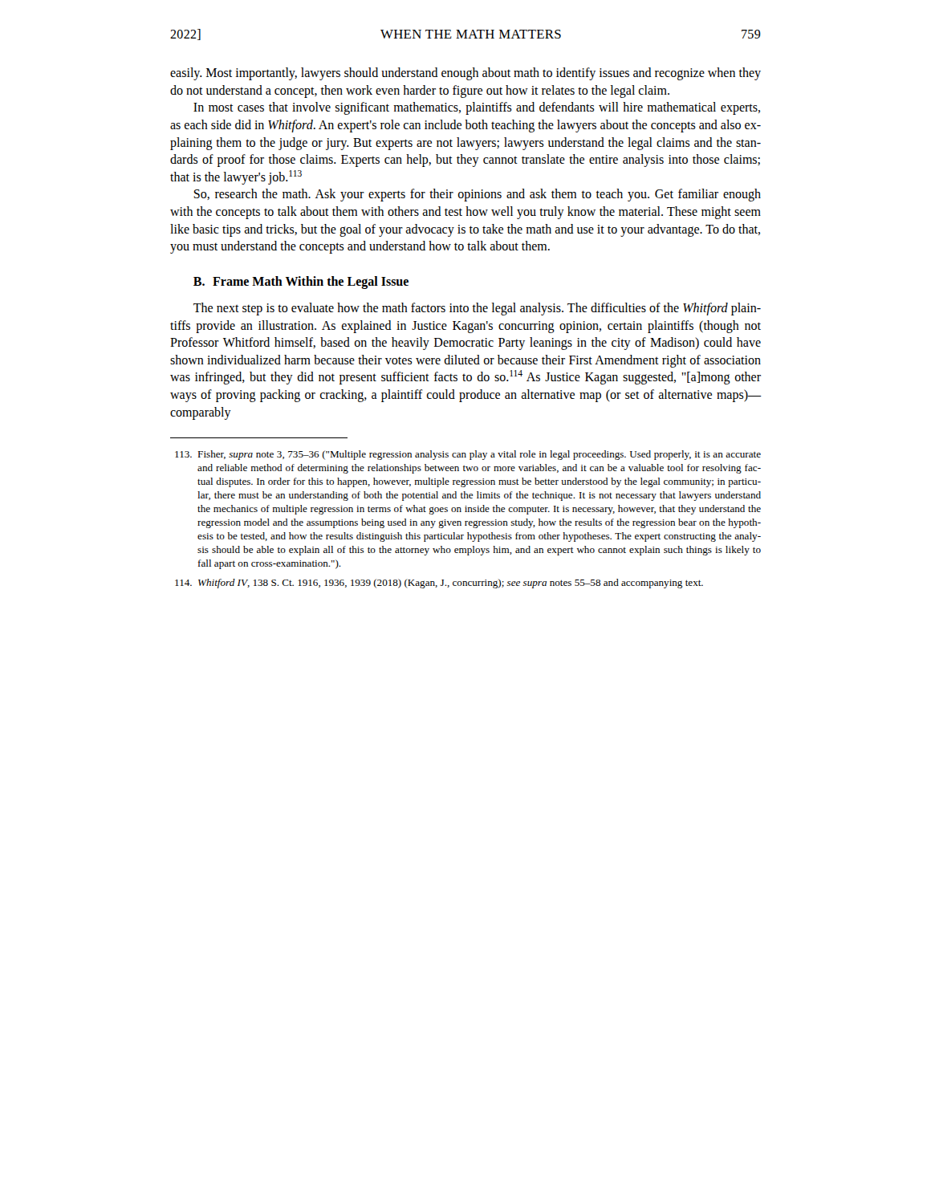2022] WHEN THE MATH MATTERS 759
easily. Most importantly, lawyers should understand enough about math to identify issues and recognize when they do not understand a concept, then work even harder to figure out how it relates to the legal claim.
In most cases that involve significant mathematics, plaintiffs and defendants will hire mathematical experts, as each side did in Whitford. An expert's role can include both teaching the lawyers about the concepts and also explaining them to the judge or jury. But experts are not lawyers; lawyers understand the legal claims and the standards of proof for those claims. Experts can help, but they cannot translate the entire analysis into those claims; that is the lawyer's job.113
So, research the math. Ask your experts for their opinions and ask them to teach you. Get familiar enough with the concepts to talk about them with others and test how well you truly know the material. These might seem like basic tips and tricks, but the goal of your advocacy is to take the math and use it to your advantage. To do that, you must understand the concepts and understand how to talk about them.
B. Frame Math Within the Legal Issue
The next step is to evaluate how the math factors into the legal analysis. The difficulties of the Whitford plaintiffs provide an illustration. As explained in Justice Kagan's concurring opinion, certain plaintiffs (though not Professor Whitford himself, based on the heavily Democratic Party leanings in the city of Madison) could have shown individualized harm because their votes were diluted or because their First Amendment right of association was infringed, but they did not present sufficient facts to do so.114 As Justice Kagan suggested, "[a]mong other ways of proving packing or cracking, a plaintiff could produce an alternative map (or set of alternative maps)—comparably
113. Fisher, supra note 3, 735–36 ("Multiple regression analysis can play a vital role in legal proceedings. Used properly, it is an accurate and reliable method of determining the relationships between two or more variables, and it can be a valuable tool for resolving factual disputes. In order for this to happen, however, multiple regression must be better understood by the legal community; in particular, there must be an understanding of both the potential and the limits of the technique. It is not necessary that lawyers understand the mechanics of multiple regression in terms of what goes on inside the computer. It is necessary, however, that they understand the regression model and the assumptions being used in any given regression study, how the results of the regression bear on the hypothesis to be tested, and how the results distinguish this particular hypothesis from other hypotheses. The expert constructing the analysis should be able to explain all of this to the attorney who employs him, and an expert who cannot explain such things is likely to fall apart on cross-examination.").
114. Whitford IV, 138 S. Ct. 1916, 1936, 1939 (2018) (Kagan, J., concurring); see supra notes 55–58 and accompanying text.